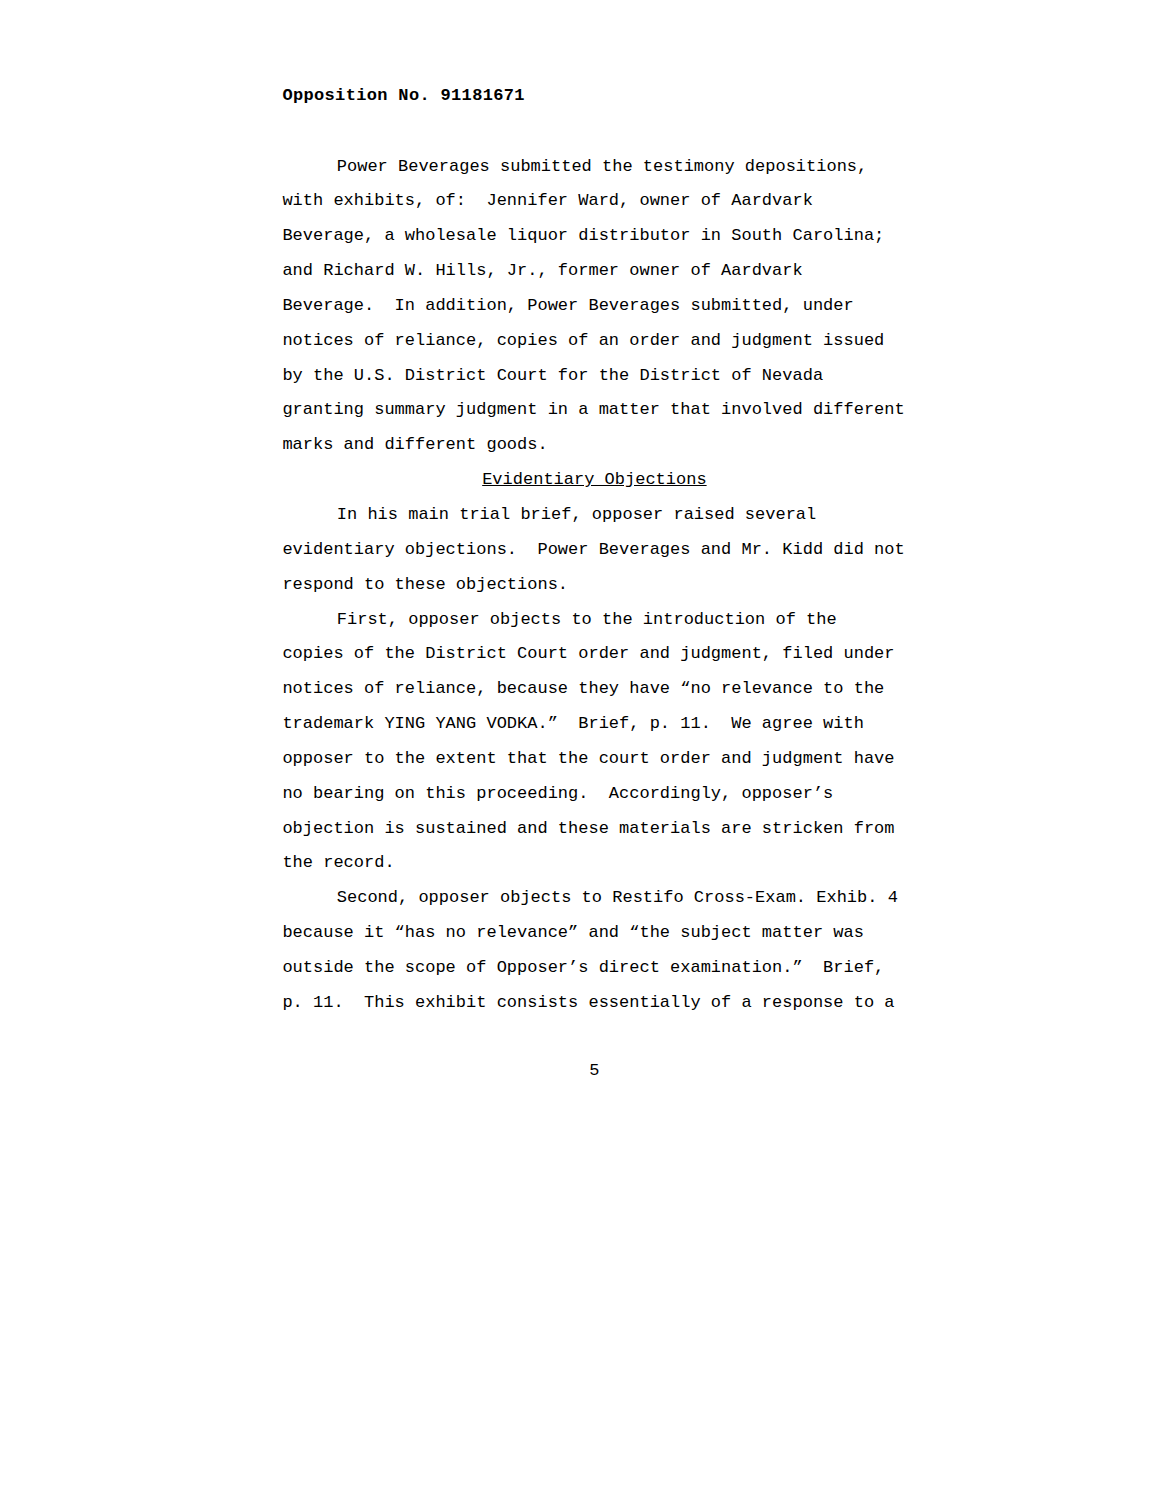Opposition No. 91181671
Power Beverages submitted the testimony depositions, with exhibits, of: Jennifer Ward, owner of Aardvark Beverage, a wholesale liquor distributor in South Carolina; and Richard W. Hills, Jr., former owner of Aardvark Beverage. In addition, Power Beverages submitted, under notices of reliance, copies of an order and judgment issued by the U.S. District Court for the District of Nevada granting summary judgment in a matter that involved different marks and different goods.
Evidentiary Objections
In his main trial brief, opposer raised several evidentiary objections. Power Beverages and Mr. Kidd did not respond to these objections.
First, opposer objects to the introduction of the copies of the District Court order and judgment, filed under notices of reliance, because they have “no relevance to the trademark YING YANG VODKA.” Brief, p. 11. We agree with opposer to the extent that the court order and judgment have no bearing on this proceeding. Accordingly, opposer’s objection is sustained and these materials are stricken from the record.
Second, opposer objects to Restifo Cross-Exam. Exhib. 4 because it “has no relevance” and “the subject matter was outside the scope of Opposer’s direct examination.” Brief, p. 11. This exhibit consists essentially of a response to a
5